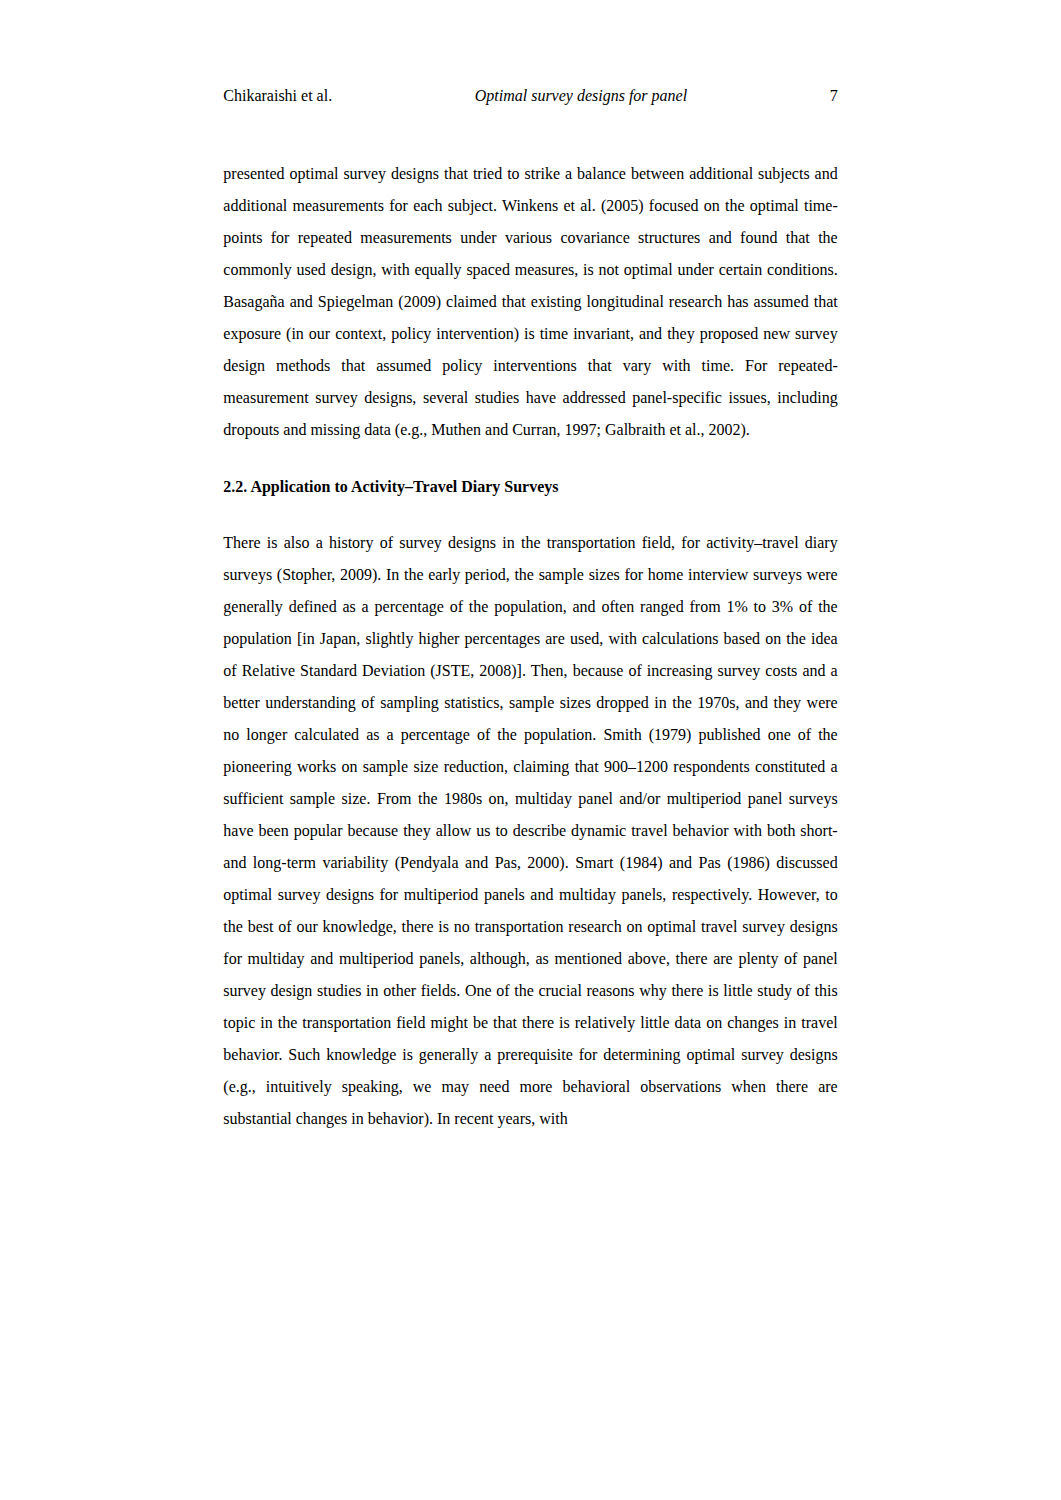Chikaraishi et al. Optimal survey designs for panel 7
presented optimal survey designs that tried to strike a balance between additional subjects and additional measurements for each subject. Winkens et al. (2005) focused on the optimal time-points for repeated measurements under various covariance structures and found that the commonly used design, with equally spaced measures, is not optimal under certain conditions. Basagaña and Spiegelman (2009) claimed that existing longitudinal research has assumed that exposure (in our context, policy intervention) is time invariant, and they proposed new survey design methods that assumed policy interventions that vary with time. For repeated-measurement survey designs, several studies have addressed panel-specific issues, including dropouts and missing data (e.g., Muthen and Curran, 1997; Galbraith et al., 2002).
2.2. Application to Activity–Travel Diary Surveys
There is also a history of survey designs in the transportation field, for activity–travel diary surveys (Stopher, 2009). In the early period, the sample sizes for home interview surveys were generally defined as a percentage of the population, and often ranged from 1% to 3% of the population [in Japan, slightly higher percentages are used, with calculations based on the idea of Relative Standard Deviation (JSTE, 2008)]. Then, because of increasing survey costs and a better understanding of sampling statistics, sample sizes dropped in the 1970s, and they were no longer calculated as a percentage of the population. Smith (1979) published one of the pioneering works on sample size reduction, claiming that 900–1200 respondents constituted a sufficient sample size. From the 1980s on, multiday panel and/or multiperiod panel surveys have been popular because they allow us to describe dynamic travel behavior with both short- and long-term variability (Pendyala and Pas, 2000). Smart (1984) and Pas (1986) discussed optimal survey designs for multiperiod panels and multiday panels, respectively. However, to the best of our knowledge, there is no transportation research on optimal travel survey designs for multiday and multiperiod panels, although, as mentioned above, there are plenty of panel survey design studies in other fields. One of the crucial reasons why there is little study of this topic in the transportation field might be that there is relatively little data on changes in travel behavior. Such knowledge is generally a prerequisite for determining optimal survey designs (e.g., intuitively speaking, we may need more behavioral observations when there are substantial changes in behavior). In recent years, with